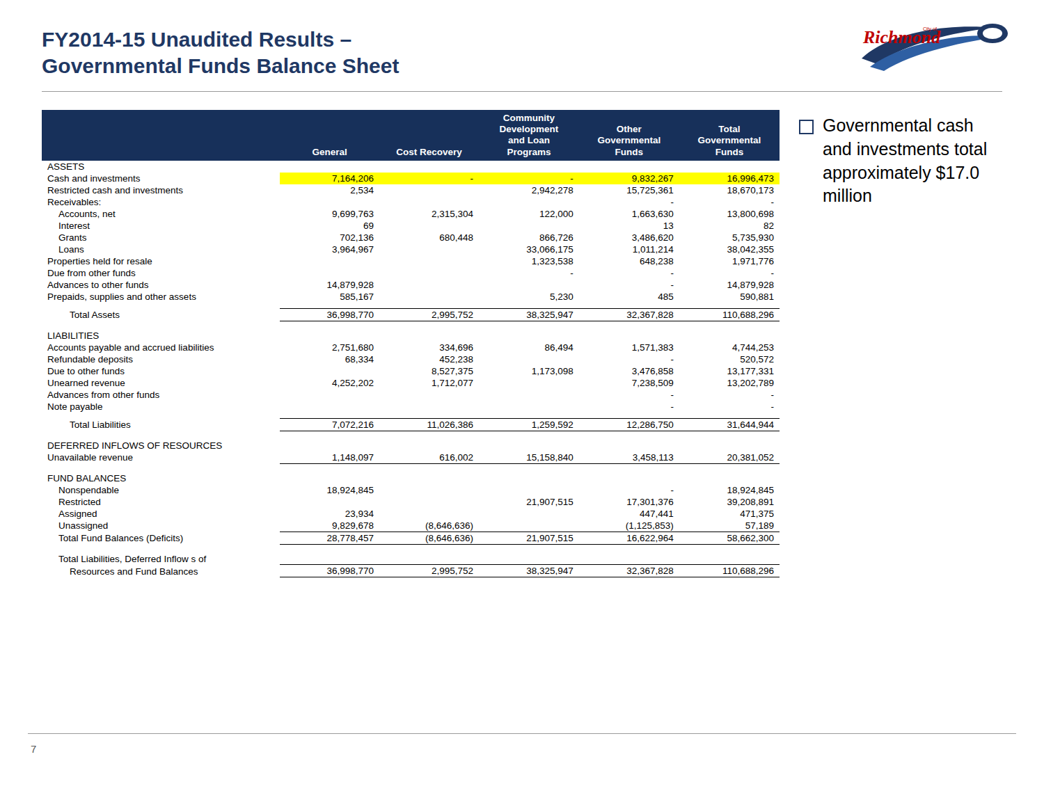Richmond City of
FY2014-15 Unaudited Results –
Governmental Funds Balance Sheet
| | General | Cost Recovery | Community Development and Loan Programs | Other Governmental Funds | Total Governmental Funds |
| --- | --- | --- | --- | --- | --- |
| ASSETS | | | | | |
| Cash and investments | 7,164,206 | - | - | 9,832,267 | 16,996,473 |
| Restricted cash and investments | 2,534 | | 2,942,278 | 15,725,361 | 18,670,173 |
| Receivables: | | | | - | - |
| Accounts, net | 9,699,763 | 2,315,304 | 122,000 | 1,663,630 | 13,800,698 |
| Interest | 69 | | | 13 | 82 |
| Grants | 702,136 | 680,448 | 866,726 | 3,486,620 | 5,735,930 |
| Loans | 3,964,967 | | 33,066,175 | 1,011,214 | 38,042,355 |
| Properties held for resale | | | 1,323,538 | 648,238 | 1,971,776 |
| Due from other funds | | | - | - | - |
| Advances to other funds | 14,879,928 | | | - | 14,879,928 |
| Prepaids, supplies and other assets | 585,167 | | 5,230 | 485 | 590,881 |
| Total Assets | 36,998,770 | 2,995,752 | 38,325,947 | 32,367,828 | 110,688,296 |
| LIABILITIES | | | | | |
| Accounts payable and accrued liabilities | 2,751,680 | 334,696 | 86,494 | 1,571,383 | 4,744,253 |
| Refundable deposits | 68,334 | 452,238 | | - | 520,572 |
| Due to other funds | | 8,527,375 | 1,173,098 | 3,476,858 | 13,177,331 |
| Unearned revenue | 4,252,202 | 1,712,077 | | 7,238,509 | 13,202,789 |
| Advances from other funds | | | | - | - |
| Note payable | | | | - | - |
| Total Liabilities | 7,072,216 | 11,026,386 | 1,259,592 | 12,286,750 | 31,644,944 |
| DEFERRED INFLOWS OF RESOURCES | | | | | |
| Unavailable revenue | 1,148,097 | 616,002 | 15,158,840 | 3,458,113 | 20,381,052 |
| FUND BALANCES | | | | | |
| Nonspendable | 18,924,845 | | | - | 18,924,845 |
| Restricted | | | 21,907,515 | 17,301,376 | 39,208,891 |
| Assigned | 23,934 | | | 447,441 | 471,375 |
| Unassigned | 9,829,678 | (8,646,636) | | (1,125,853) | 57,189 |
| Total Fund Balances (Deficits) | 28,778,457 | (8,646,636) | 21,907,515 | 16,622,964 | 58,662,300 |
| Total Liabilities, Deferred Inflow s of | | | | | |
| Resources and Fund Balances | 36,998,770 | 2,995,752 | 38,325,947 | 32,367,828 | 110,688,296 |
Governmental cash and investments total approximately $17.0 million
7